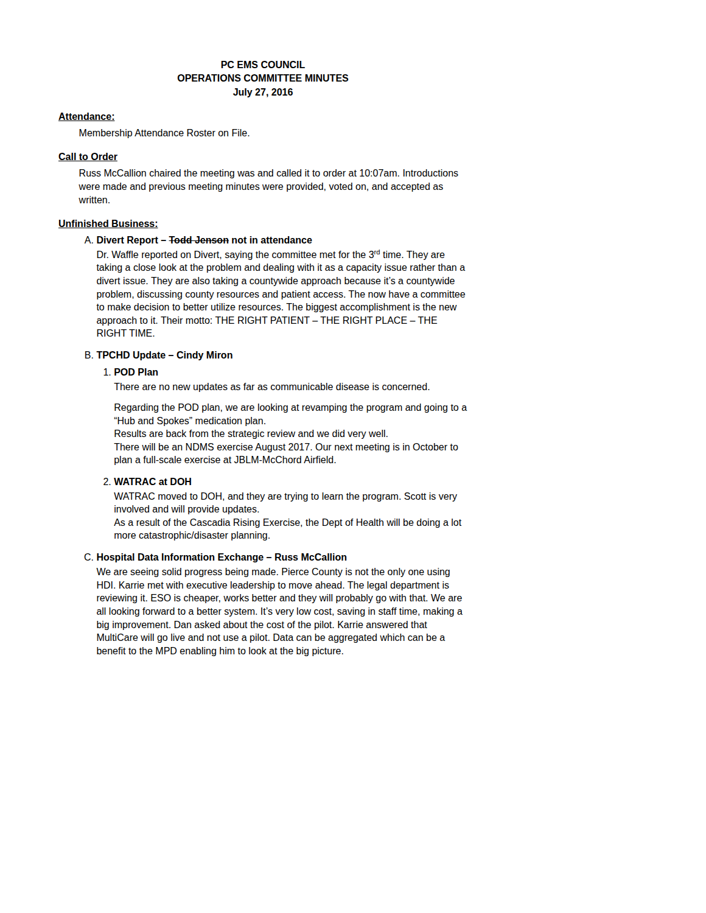PC EMS COUNCIL OPERATIONS COMMITTEE MINUTES July 27, 2016
Attendance:
Membership Attendance Roster on File.
Call to Order
Russ McCallion chaired the meeting was and called it to order at 10:07am. Introductions were made and previous meeting minutes were provided, voted on, and accepted as written.
Unfinished Business:
Divert Report – Todd Jenson not in attendance
Dr. Waffle reported on Divert, saying the committee met for the 3rd time. They are taking a close look at the problem and dealing with it as a capacity issue rather than a divert issue. They are also taking a countywide approach because it’s a countywide problem, discussing county resources and patient access. The now have a committee to make decision to better utilize resources. The biggest accomplishment is the new approach to it. Their motto: THE RIGHT PATIENT – THE RIGHT PLACE – THE RIGHT TIME.
TPCHD Update – Cindy Miron
POD Plan
There are no new updates as far as communicable disease is concerned.
Regarding the POD plan, we are looking at revamping the program and going to a “Hub and Spokes” medication plan.
Results are back from the strategic review and we did very well.
There will be an NDMS exercise August 2017. Our next meeting is in October to plan a full-scale exercise at JBLM-McChord Airfield.
WATRAC at DOH
WATRAC moved to DOH, and they are trying to learn the program. Scott is very involved and will provide updates.
As a result of the Cascadia Rising Exercise, the Dept of Health will be doing a lot more catastrophic/disaster planning.
Hospital Data Information Exchange – Russ McCallion
We are seeing solid progress being made. Pierce County is not the only one using HDI. Karrie met with executive leadership to move ahead. The legal department is reviewing it. ESO is cheaper, works better and they will probably go with that. We are all looking forward to a better system. It’s very low cost, saving in staff time, making a big improvement. Dan asked about the cost of the pilot. Karrie answered that MultiCare will go live and not use a pilot. Data can be aggregated which can be a benefit to the MPD enabling him to look at the big picture.